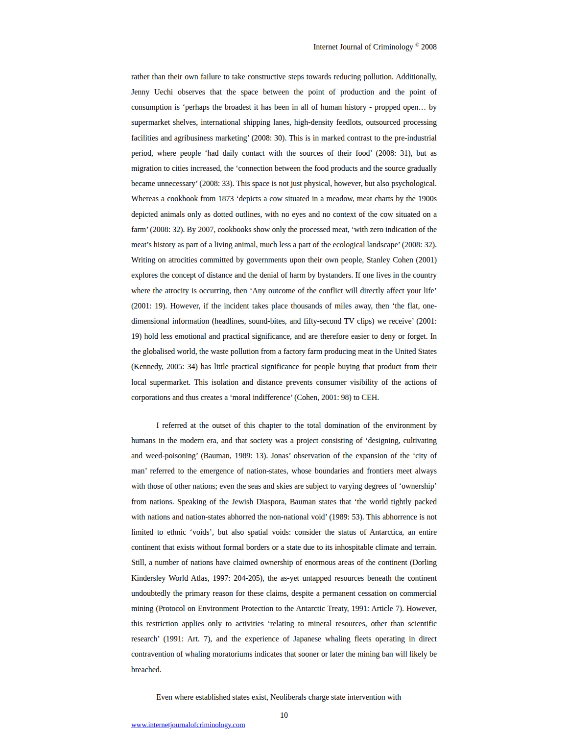Internet Journal of Criminology © 2008
rather than their own failure to take constructive steps towards reducing pollution. Additionally, Jenny Uechi observes that the space between the point of production and the point of consumption is ‘perhaps the broadest it has been in all of human history - propped open… by supermarket shelves, international shipping lanes, high-density feedlots, outsourced processing facilities and agribusiness marketing’ (2008: 30). This is in marked contrast to the pre-industrial period, where people ‘had daily contact with the sources of their food’ (2008: 31), but as migration to cities increased, the ‘connection between the food products and the source gradually became unnecessary’ (2008: 33). This space is not just physical, however, but also psychological. Whereas a cookbook from 1873 ‘depicts a cow situated in a meadow, meat charts by the 1900s depicted animals only as dotted outlines, with no eyes and no context of the cow situated on a farm’ (2008: 32). By 2007, cookbooks show only the processed meat, ‘with zero indication of the meat’s history as part of a living animal, much less a part of the ecological landscape’ (2008: 32). Writing on atrocities committed by governments upon their own people, Stanley Cohen (2001) explores the concept of distance and the denial of harm by bystanders. If one lives in the country where the atrocity is occurring, then ‘Any outcome of the conflict will directly affect your life’ (2001: 19). However, if the incident takes place thousands of miles away, then ‘the flat, one-dimensional information (headlines, sound-bites, and fifty-second TV clips) we receive’ (2001: 19) hold less emotional and practical significance, and are therefore easier to deny or forget. In the globalised world, the waste pollution from a factory farm producing meat in the United States (Kennedy, 2005: 34) has little practical significance for people buying that product from their local supermarket. This isolation and distance prevents consumer visibility of the actions of corporations and thus creates a ‘moral indifference’ (Cohen, 2001: 98) to CEH.
I referred at the outset of this chapter to the total domination of the environment by humans in the modern era, and that society was a project consisting of ‘designing, cultivating and weed-poisoning’ (Bauman, 1989: 13). Jonas’ observation of the expansion of the ‘city of man’ referred to the emergence of nation-states, whose boundaries and frontiers meet always with those of other nations; even the seas and skies are subject to varying degrees of ‘ownership’ from nations. Speaking of the Jewish Diaspora, Bauman states that ‘the world tightly packed with nations and nation-states abhorred the non-national void’ (1989: 53). This abhorrence is not limited to ethnic ‘voids’, but also spatial voids: consider the status of Antarctica, an entire continent that exists without formal borders or a state due to its inhospitable climate and terrain. Still, a number of nations have claimed ownership of enormous areas of the continent (Dorling Kindersley World Atlas, 1997: 204-205), the as-yet untapped resources beneath the continent undoubtedly the primary reason for these claims, despite a permanent cessation on commercial mining (Protocol on Environment Protection to the Antarctic Treaty, 1991: Article 7). However, this restriction applies only to activities ‘relating to mineral resources, other than scientific research’ (1991: Art. 7), and the experience of Japanese whaling fleets operating in direct contravention of whaling moratoriums indicates that sooner or later the mining ban will likely be breached.
Even where established states exist, Neoliberals charge state intervention with
10
www.internetjournalofcriminology.com